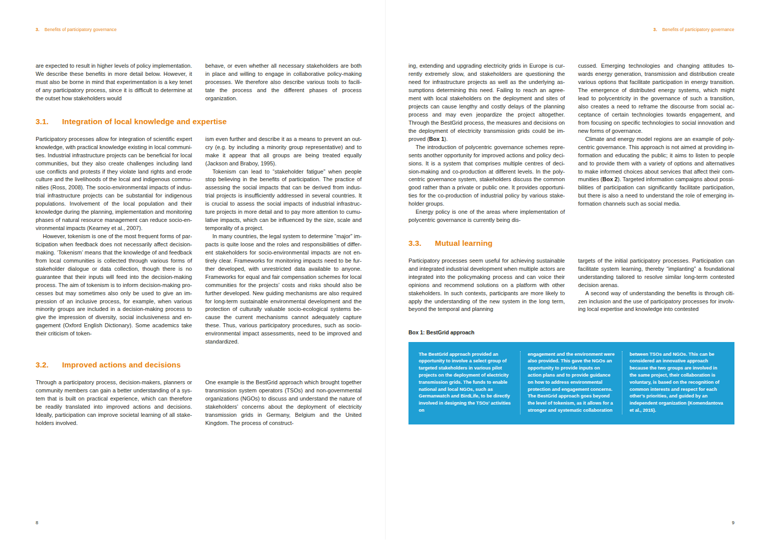3. Benefits of participatory governance
are expected to result in higher levels of policy implementation. We describe these benefits in more detail below. However, it must also be borne in mind that experimentation is a key tenet of any participatory process, since it is difficult to determine at the outset how stakeholders would
behave, or even whether all necessary stakeholders are both in place and willing to engage in collaborative policy-making processes. We therefore also describe various tools to facilitate the process and the different phases of process organization.
3.1. Integration of local knowledge and expertise
Participatory processes allow for integration of scientific expert knowledge, with practical knowledge existing in local communities. Industrial infrastructure projects can be beneficial for local communities, but they also create challenges including land use conflicts and protests if they violate land rights and erode culture and the livelihoods of the local and indigenous communities (Ross, 2008). The socio-environmental impacts of industrial infrastructure projects can be substantial for indigenous populations. Involvement of the local population and their knowledge during the planning, implementation and monitoring phases of natural resource management can reduce socio-environmental impacts (Kearney et al., 2007).
However, tokenism is one of the most frequent forms of participation when feedback does not necessarily affect decision-making. ‘Tokenism’ means that the knowledge of and feedback from local communities is collected through various forms of stakeholder dialogue or data collection, though there is no guarantee that their inputs will feed into the decision-making process. The aim of tokenism is to inform decision-making processes but may sometimes also only be used to give an impression of an inclusive process, for example, when various minority groups are included in a decision-making process to give the impression of diversity, social inclusiveness and engagement (Oxford English Dictionary). Some academics take their criticism of token-
ism even further and describe it as a means to prevent an outcry (e.g. by including a minority group representative) and to make it appear that all groups are being treated equally (Jackson and Braboy, 1995).
Tokenism can lead to “stakeholder fatigue” when people stop believing in the benefits of participation. The practice of assessing the social impacts that can be derived from industrial projects is insufficiently addressed in several countries. It is crucial to assess the social impacts of industrial infrastructure projects in more detail and to pay more attention to cumulative impacts, which can be influenced by the size, scale and temporality of a project.
In many countries, the legal system to determine “major” impacts is quite loose and the roles and responsibilities of different stakeholders for socio-environmental impacts are not entirely clear. Frameworks for monitoring impacts need to be further developed, with unrestricted data available to anyone. Frameworks for equal and fair compensation schemes for local communities for the projects’ costs and risks should also be further developed. New guiding mechanisms are also required for long-term sustainable environmental development and the protection of culturally valuable socio-ecological systems because the current mechanisms cannot adequately capture these. Thus, various participatory procedures, such as socio-environmental impact assessments, need to be improved and standardized.
3.2. Improved actions and decisions
Through a participatory process, decision-makers, planners or community members can gain a better understanding of a system that is built on practical experience, which can therefore be readily translated into improved actions and decisions. Ideally, participation can improve societal learning of all stakeholders involved.
One example is the BestGrid approach which brought together transmission system operators (TSOs) and non-governmental organizations (NGOs) to discuss and understand the nature of stakeholders’ concerns about the deployment of electricity transmission grids in Germany, Belgium and the United Kingdom. The process of construct-
8
3. Benefits of participatory governance
ing, extending and upgrading electricity grids in Europe is currently extremely slow, and stakeholders are questioning the need for infrastructure projects as well as the underlying assumptions determining this need. Failing to reach an agreement with local stakeholders on the deployment and sites of projects can cause lengthy and costly delays of the planning process and may even jeopardize the project altogether. Through the BestGrid process, the measures and decisions on the deployment of electricity transmission grids could be improved (Box 1).
The introduction of polycentric governance schemes represents another opportunity for improved actions and policy decisions. It is a system that comprises multiple centres of decision-making and co-production at different levels. In the polycentric governance system, stakeholders discuss the common good rather than a private or public one. It provides opportunities for the co-production of industrial policy by various stakeholder groups.
Energy policy is one of the areas where implementation of polycentric governance is currently being dis-
cussed. Emerging technologies and changing attitudes towards energy generation, transmission and distribution create various options that facilitate participation in energy transition. The emergence of distributed energy systems, which might lead to polycentricity in the governance of such a transition, also creates a need to reframe the discourse from social acceptance of certain technologies towards engagement, and from focusing on specific technologies to social innovation and new forms of governance.
Climate and energy model regions are an example of polycentric governance. This approach is not aimed at providing information and educating the public; it aims to listen to people and to provide them with a variety of options and alternatives to make informed choices about services that affect their communities (Box 2). Targeted information campaigns about possibilities of participation can significantly facilitate participation, but there is also a need to understand the role of emerging information channels such as social media.
3.3. Mutual learning
Participatory processes seem useful for achieving sustainable and integrated industrial development when multiple actors are integrated into the policymaking process and can voice their opinions and recommend solutions on a platform with other stakeholders. In such contexts, participants are more likely to apply the understanding of the new system in the long term, beyond the temporal and planning
targets of the initial participatory processes. Participation can facilitate system learning, thereby “implanting” a foundational understanding tailored to resolve similar long-term contested decision arenas.
A second way of understanding the benefits is through citizen inclusion and the use of participatory processes for involving local expertise and knowledge into contested
Box 1: BestGrid approach
The BestGrid approach provided an opportunity to involve a select group of targeted stakeholders in various pilot projects on the deployment of electricity transmission grids. The funds to enable national and local NGOs, such as Germanwatch and BirdLife, to be directly involved in designing the TSOs’ activities on
engagement and the environment were also provided. This gave the NGOs an opportunity to provide inputs on action plans and to provide guidance on how to address environmental protection and engagement concerns. The BestGrid approach goes beyond the level of tokenism, as it allows for a stronger and systematic collaboration
between TSOs and NGOs. This can be considered an innovative approach because the two groups are involved in the same project, their collaboration is voluntary, is based on the recognition of common interests and respect for each other’s priorities, and guided by an independent organization (Komendantova et al., 2015).
9